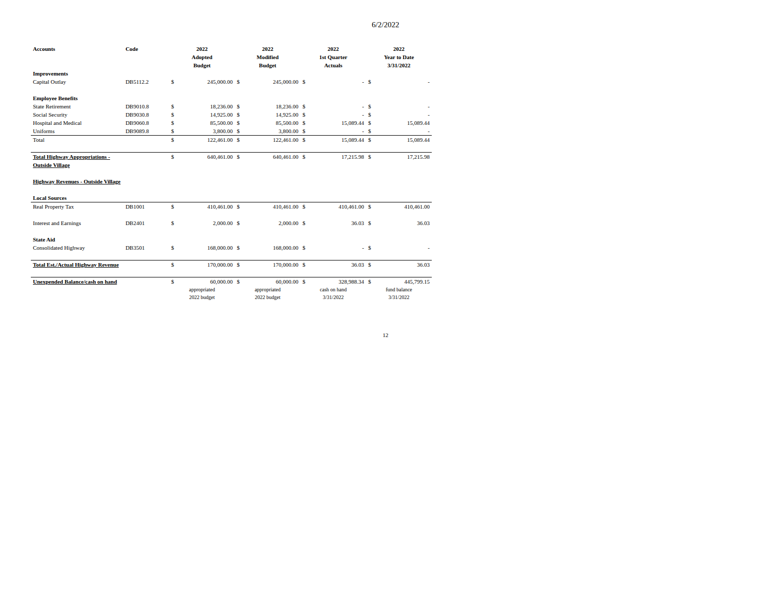6/2/2022
| Accounts | Code | 2022 | 2022 | 2022 | 2022 |
| --- | --- | --- | --- | --- | --- |
| | | Adopted | Modified | 1st Quarter | Year to Date |
| | | Budget | Budget | Actuals | 3/31/2022 |
| Improvements | |
| Capital Outlay | DB5112.2 | $ | 245,000.00 | $ | 245,000.00 | $ | - | $ | - |
| Employee Benefits | |
| State Retirement | DB9010.8 | $ | 18,236.00 | $ | 18,236.00 | $ | - | $ | - |
| Social Security | DB9030.8 | $ | 14,925.00 | $ | 14,925.00 | $ | - | $ | - |
| Hospital and Medical | DB9060.8 | $ | 85,500.00 | $ | 85,500.00 | $ | 15,089.44 | $ | 15,089.44 |
| Uniforms | DB9089.8 | $ | 3,800.00 | $ | 3,800.00 | $ | - | $ | - |
| Total | | $ | 122,461.00 | $ | 122,461.00 | $ | 15,089.44 | $ | 15,089.44 |
| Total Highway Appropriations - | | $ | 640,461.00 | $ | 640,461.00 | $ | 17,215.98 | $ | 17,215.98 |
| Outside Village | |
| Highway Revenues - Outside Village | |
| Local Sources | |
| Real Property Tax | DB1001 | $ | 410,461.00 | $ | 410,461.00 | $ | 410,461.00 | $ | 410,461.00 |
| Interest and Earnings | DB2401 | $ | 2,000.00 | $ | 2,000.00 | $ | 36.03 | $ | 36.03 |
| State Aid | |
| Consolidated Highway | DB3501 | $ | 168,000.00 | $ | 168,000.00 | $ | - | $ | - |
| Total Est./Actual Highway Revenue | | $ | 170,000.00 | $ | 170,000.00 | $ | 36.03 | $ | 36.03 |
| Unexpended Balance/cash on hand | | $ | 60,000.00 | $ | 60,000.00 | $ | 328,988.34 | $ | 445,799.15 |
| | appropriated | appropriated | cash on hand | fund balance |
| | 2022 budget | 2022 budget | 3/31/2022 | 3/31/2022 |
12